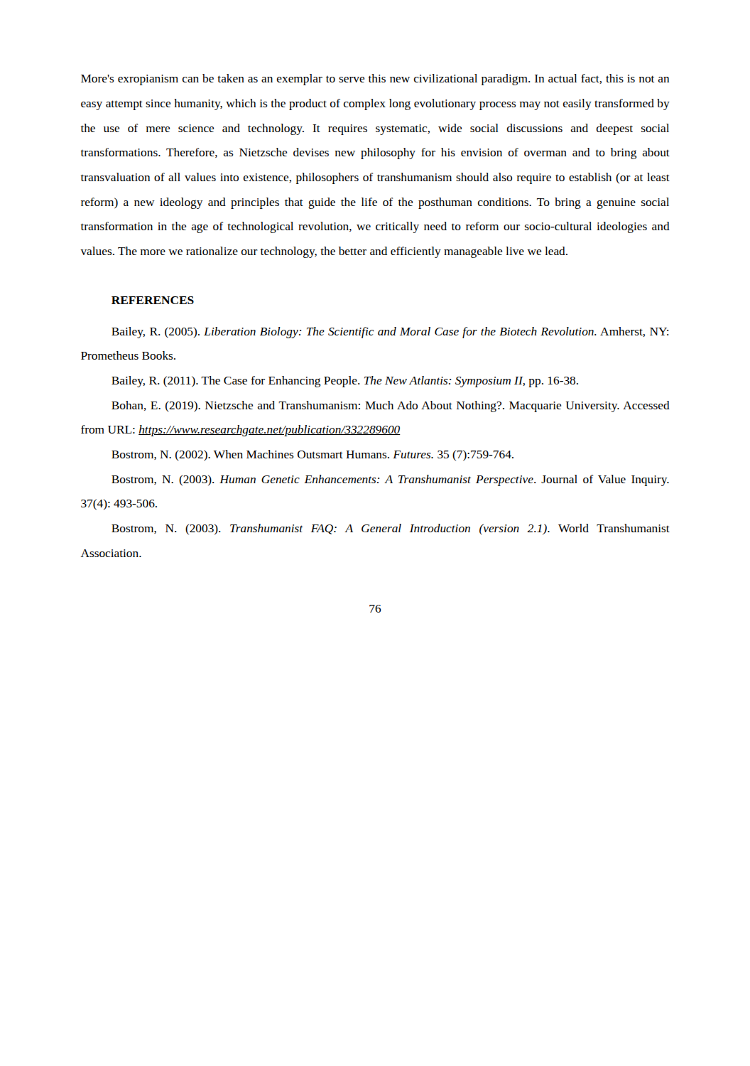More's exropianism can be taken as an exemplar to serve this new civilizational paradigm. In actual fact, this is not an easy attempt since humanity, which is the product of complex long evolutionary process may not easily transformed by the use of mere science and technology. It requires systematic, wide social discussions and deepest social transformations. Therefore, as Nietzsche devises new philosophy for his envision of overman and to bring about transvaluation of all values into existence, philosophers of transhumanism should also require to establish (or at least reform) a new ideology and principles that guide the life of the posthuman conditions. To bring a genuine social transformation in the age of technological revolution, we critically need to reform our socio-cultural ideologies and values. The more we rationalize our technology, the better and efficiently manageable live we lead.
REFERENCES
Bailey, R. (2005). Liberation Biology: The Scientific and Moral Case for the Biotech Revolution. Amherst, NY: Prometheus Books.
Bailey, R. (2011). The Case for Enhancing People. The New Atlantis: Symposium II, pp. 16-38.
Bohan, E. (2019). Nietzsche and Transhumanism: Much Ado About Nothing?. Macquarie University. Accessed from URL: https://www.researchgate.net/publication/332289600
Bostrom, N. (2002). When Machines Outsmart Humans. Futures. 35 (7):759-764.
Bostrom, N. (2003). Human Genetic Enhancements: A Transhumanist Perspective. Journal of Value Inquiry. 37(4): 493-506.
Bostrom, N. (2003). Transhumanist FAQ: A General Introduction (version 2.1). World Transhumanist Association.
76